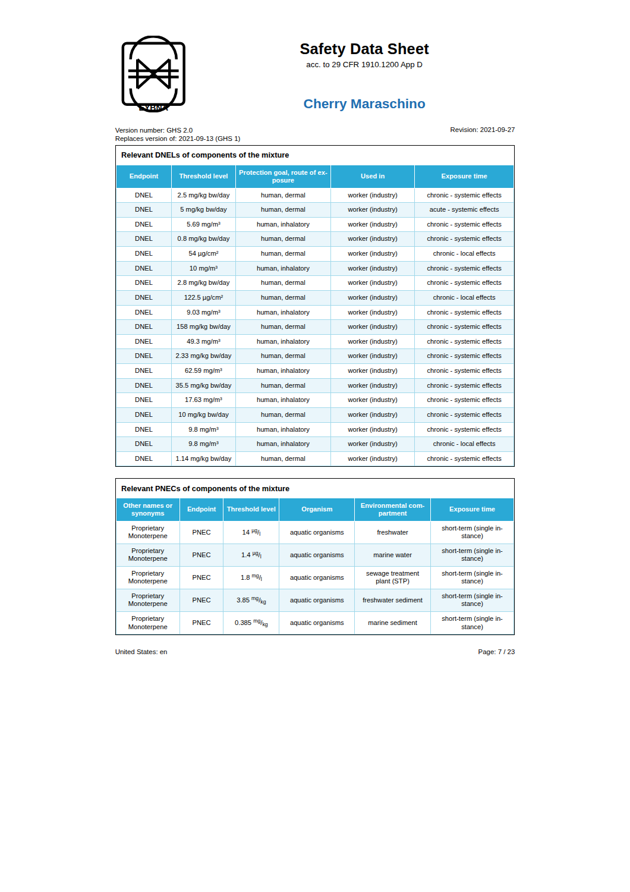EYBNA
Safety Data Sheet
acc. to 29 CFR 1910.1200 App D
Cherry Maraschino
Version number: GHS 2.0
Replaces version of: 2021-09-13 (GHS 1)
Revision: 2021-09-27
Relevant DNELs of components of the mixture
| Endpoint | Threshold level | Protection goal, route of ex- posure | Used in | Exposure time |
| --- | --- | --- | --- | --- |
| DNEL | 2.5 mg/kg bw/day | human, dermal | worker (industry) | chronic - systemic effects |
| DNEL | 5 mg/kg bw/day | human, dermal | worker (industry) | acute - systemic effects |
| DNEL | 5.69 mg/m³ | human, inhalatory | worker (industry) | chronic - systemic effects |
| DNEL | 0.8 mg/kg bw/day | human, dermal | worker (industry) | chronic - systemic effects |
| DNEL | 54 µg/cm² | human, dermal | worker (industry) | chronic - local effects |
| DNEL | 10 mg/m³ | human, inhalatory | worker (industry) | chronic - systemic effects |
| DNEL | 2.8 mg/kg bw/day | human, dermal | worker (industry) | chronic - systemic effects |
| DNEL | 122.5 µg/cm² | human, dermal | worker (industry) | chronic - local effects |
| DNEL | 9.03 mg/m³ | human, inhalatory | worker (industry) | chronic - systemic effects |
| DNEL | 158 mg/kg bw/day | human, dermal | worker (industry) | chronic - systemic effects |
| DNEL | 49.3 mg/m³ | human, inhalatory | worker (industry) | chronic - systemic effects |
| DNEL | 2.33 mg/kg bw/day | human, dermal | worker (industry) | chronic - systemic effects |
| DNEL | 62.59 mg/m³ | human, inhalatory | worker (industry) | chronic - systemic effects |
| DNEL | 35.5 mg/kg bw/day | human, dermal | worker (industry) | chronic - systemic effects |
| DNEL | 17.63 mg/m³ | human, inhalatory | worker (industry) | chronic - systemic effects |
| DNEL | 10 mg/kg bw/day | human, dermal | worker (industry) | chronic - systemic effects |
| DNEL | 9.8 mg/m³ | human, inhalatory | worker (industry) | chronic - systemic effects |
| DNEL | 9.8 mg/m³ | human, inhalatory | worker (industry) | chronic - local effects |
| DNEL | 1.14 mg/kg bw/day | human, dermal | worker (industry) | chronic - systemic effects |
Relevant PNECs of components of the mixture
| Other names or synonyms | Endpoint | Threshold level | Organism | Environmental com- partment | Exposure time |
| --- | --- | --- | --- | --- | --- |
| Proprietary Monoterpene | PNEC | 14 µg / l | aquatic organisms | freshwater | short-term (single in- stance) |
| Proprietary Monoterpene | PNEC | 1.4 µg / l | aquatic organisms | marine water | short-term (single in- stance) |
| Proprietary Monoterpene | PNEC | 1.8 mg / l | aquatic organisms | sewage treatment plant (STP) | short-term (single in- stance) |
| Proprietary Monoterpene | PNEC | 3.85 mg / kg | aquatic organisms | freshwater sediment | short-term (single in- stance) |
| Proprietary Monoterpene | PNEC | 0.385 mg / kg | aquatic organisms | marine sediment | short-term (single in- stance) |
United States: en
Page: 7 / 23